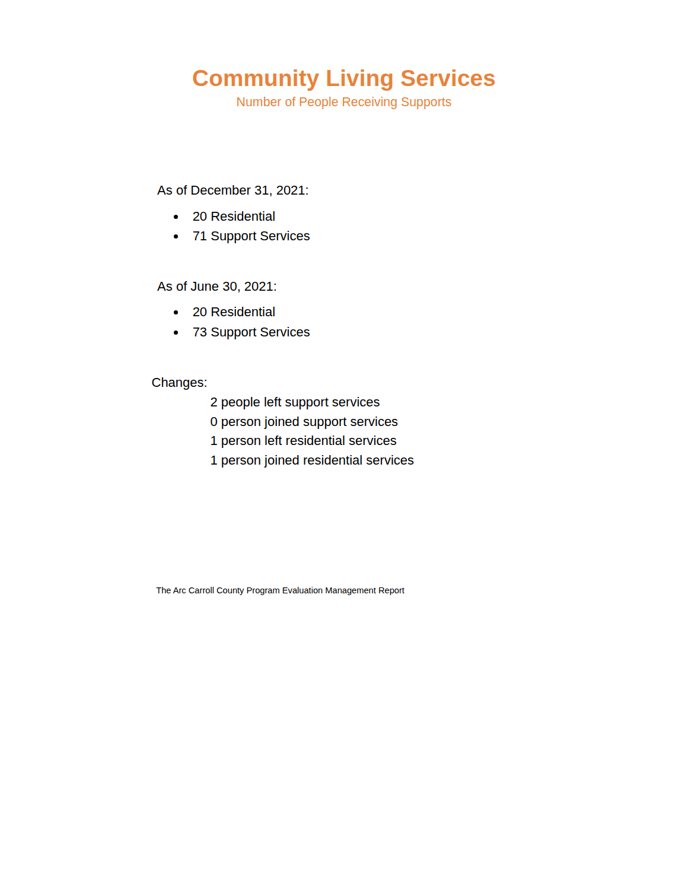Community Living Services
Number of People Receiving Supports
As of December 31, 2021:
20 Residential
71 Support Services
As of June 30, 2021:
20 Residential
73 Support Services
Changes:
2 people left support services
0 person joined support services
1 person left residential services
1 person joined residential services
The Arc Carroll County Program Evaluation Management Report